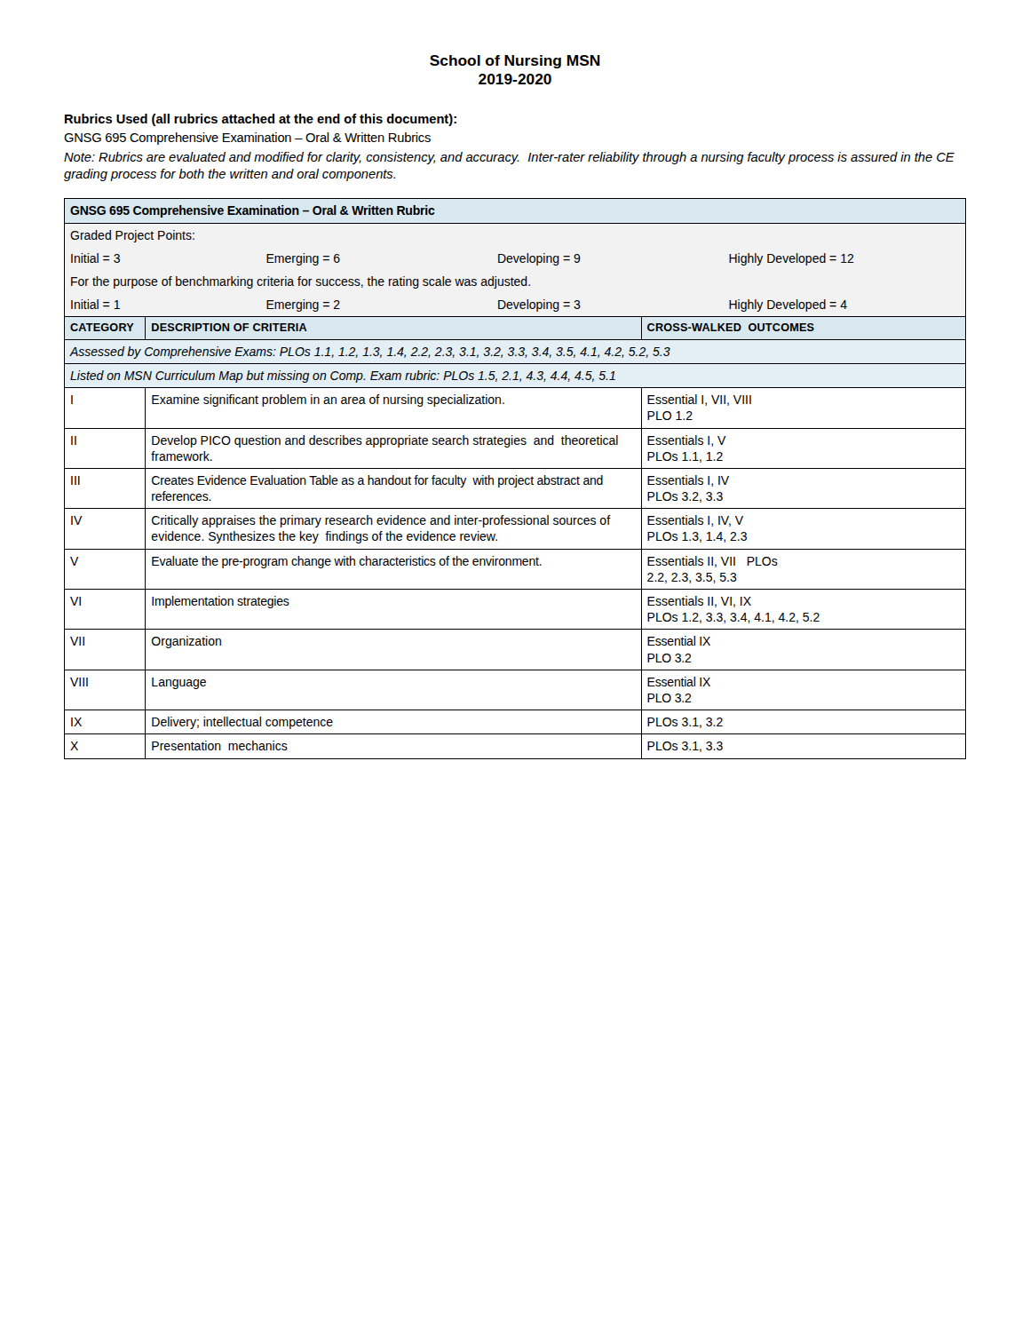School of Nursing MSN
2019-2020
Rubrics Used (all rubrics attached at the end of this document):
GNSG 695 Comprehensive Examination – Oral & Written Rubrics
Note: Rubrics are evaluated and modified for clarity, consistency, and accuracy. Inter-rater reliability through a nursing faculty process is assured in the CE grading process for both the written and oral components.
| GNSG 695 Comprehensive Examination – Oral & Written Rubric |
| Graded Project Points: |
| Initial = 3 Emerging = 6 Developing = 9 Highly Developed = 12 |
| For the purpose of benchmarking criteria for success, the rating scale was adjusted. |
| Initial = 1 Emerging = 2 Developing = 3 Highly Developed = 4 |
| CATEGORY | DESCRIPTION OF CRITERIA | CROSS-WALKED OUTCOMES |
| Assessed by Comprehensive Exams: PLOs 1.1, 1.2, 1.3, 1.4, 2.2, 2.3, 3.1, 3.2, 3.3, 3.4, 3.5, 4.1, 4.2, 5.2, 5.3 |
| Listed on MSN Curriculum Map but missing on Comp. Exam rubric: PLOs 1.5, 2.1, 4.3, 4.4, 4.5, 5.1 |
| I | Examine significant problem in an area of nursing specialization. | Essential I, VII, VIII PLO 1.2 |
| II | Develop PICO question and describes appropriate search strategies and theoretical framework. | Essentials I, V PLOs 1.1, 1.2 |
| III | Creates Evidence Evaluation Table as a handout for faculty with project abstract and references. | Essentials I, IV PLOs 3.2, 3.3 |
| IV | Critically appraises the primary research evidence and inter-professional sources of evidence. Synthesizes the key findings of the evidence review. | Essentials I, IV, V PLOs 1.3, 1.4, 2.3 |
| V | Evaluate the pre-program change with characteristics of the environment. | Essentials II, VII PLOs 2.2, 2.3, 3.5, 5.3 |
| VI | Implementation strategies | Essentials II, VI, IX PLOs 1.2, 3.3, 3.4, 4.1, 4.2, 5.2 |
| VII | Organization | Essential IX PLO 3.2 |
| VIII | Language | Essential IX PLO 3.2 |
| IX | Delivery; intellectual competence | PLOs 3.1, 3.2 |
| X | Presentation mechanics | PLOs 3.1, 3.3 |